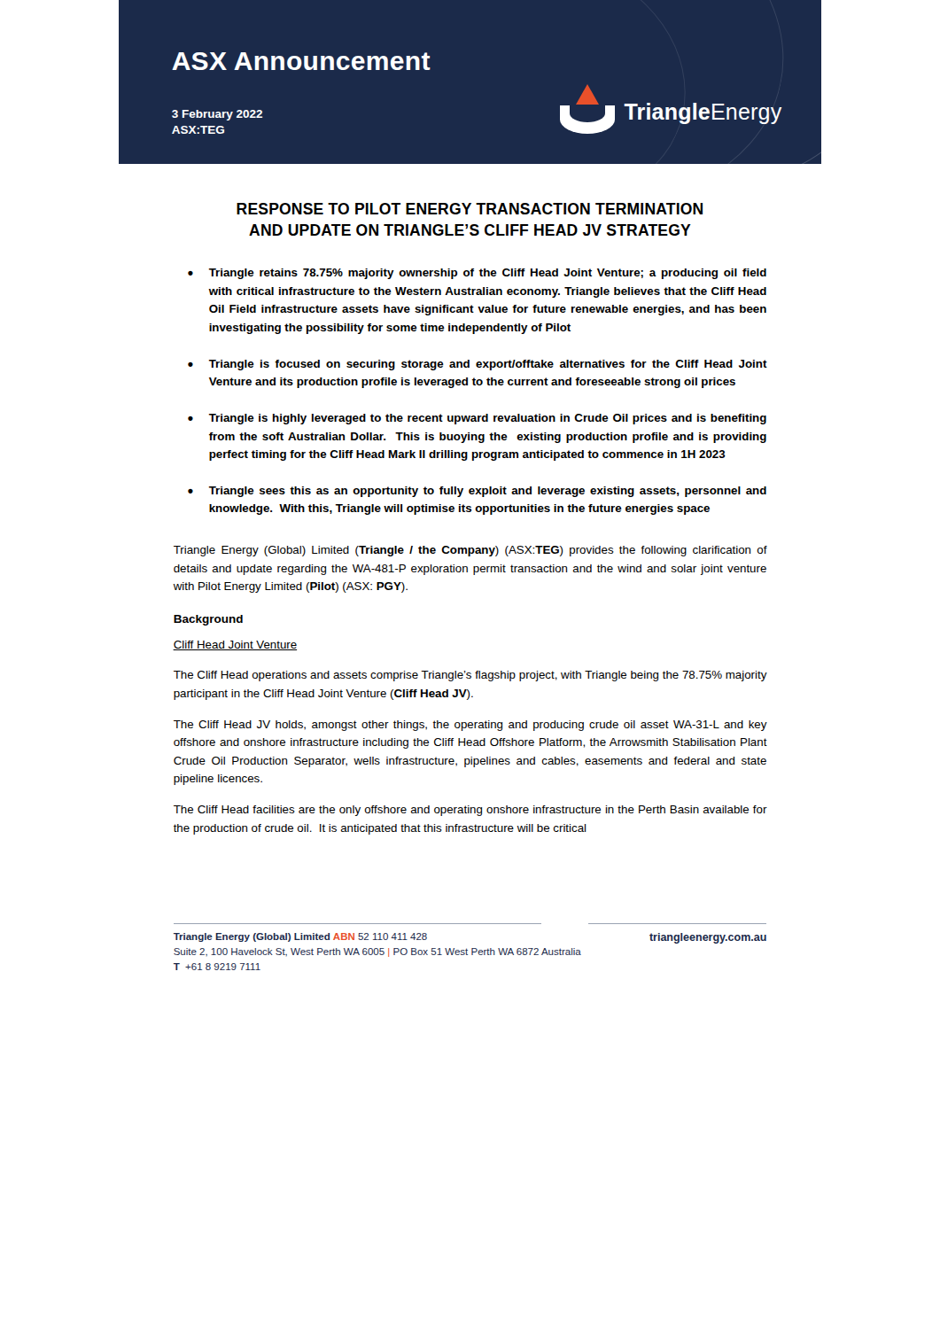ASX Announcement
3 February 2022
ASX:TEG
Triangle Energy
RESPONSE TO PILOT ENERGY TRANSACTION TERMINATION
AND UPDATE ON TRIANGLE’S CLIFF HEAD JV STRATEGY
Triangle retains 78.75% majority ownership of the Cliff Head Joint Venture; a producing oil field with critical infrastructure to the Western Australian economy. Triangle believes that the Cliff Head Oil Field infrastructure assets have significant value for future renewable energies, and has been investigating the possibility for some time independently of Pilot
Triangle is focused on securing storage and export/offtake alternatives for the Cliff Head Joint Venture and its production profile is leveraged to the current and foreseeable strong oil prices
Triangle is highly leveraged to the recent upward revaluation in Crude Oil prices and is benefiting from the soft Australian Dollar. This is buoying the existing production profile and is providing perfect timing for the Cliff Head Mark II drilling program anticipated to commence in 1H 2023
Triangle sees this as an opportunity to fully exploit and leverage existing assets, personnel and knowledge. With this, Triangle will optimise its opportunities in the future energies space
Triangle Energy (Global) Limited (Triangle / the Company) (ASX:TEG) provides the following clarification of details and update regarding the WA-481-P exploration permit transaction and the wind and solar joint venture with Pilot Energy Limited (Pilot) (ASX: PGY).
Background
Cliff Head Joint Venture
The Cliff Head operations and assets comprise Triangle’s flagship project, with Triangle being the 78.75% majority participant in the Cliff Head Joint Venture (Cliff Head JV).
The Cliff Head JV holds, amongst other things, the operating and producing crude oil asset WA-31-L and key offshore and onshore infrastructure including the Cliff Head Offshore Platform, the Arrowsmith Stabilisation Plant Crude Oil Production Separator, wells infrastructure, pipelines and cables, easements and federal and state pipeline licences.
The Cliff Head facilities are the only offshore and operating onshore infrastructure in the Perth Basin available for the production of crude oil. It is anticipated that this infrastructure will be critical
Triangle Energy (Global) Limited ABN 52 110 411 428
Suite 2, 100 Havelock St, West Perth WA 6005 | PO Box 51 West Perth WA 6872 Australia
T +61 8 9219 7111
triangleenergy.com.au